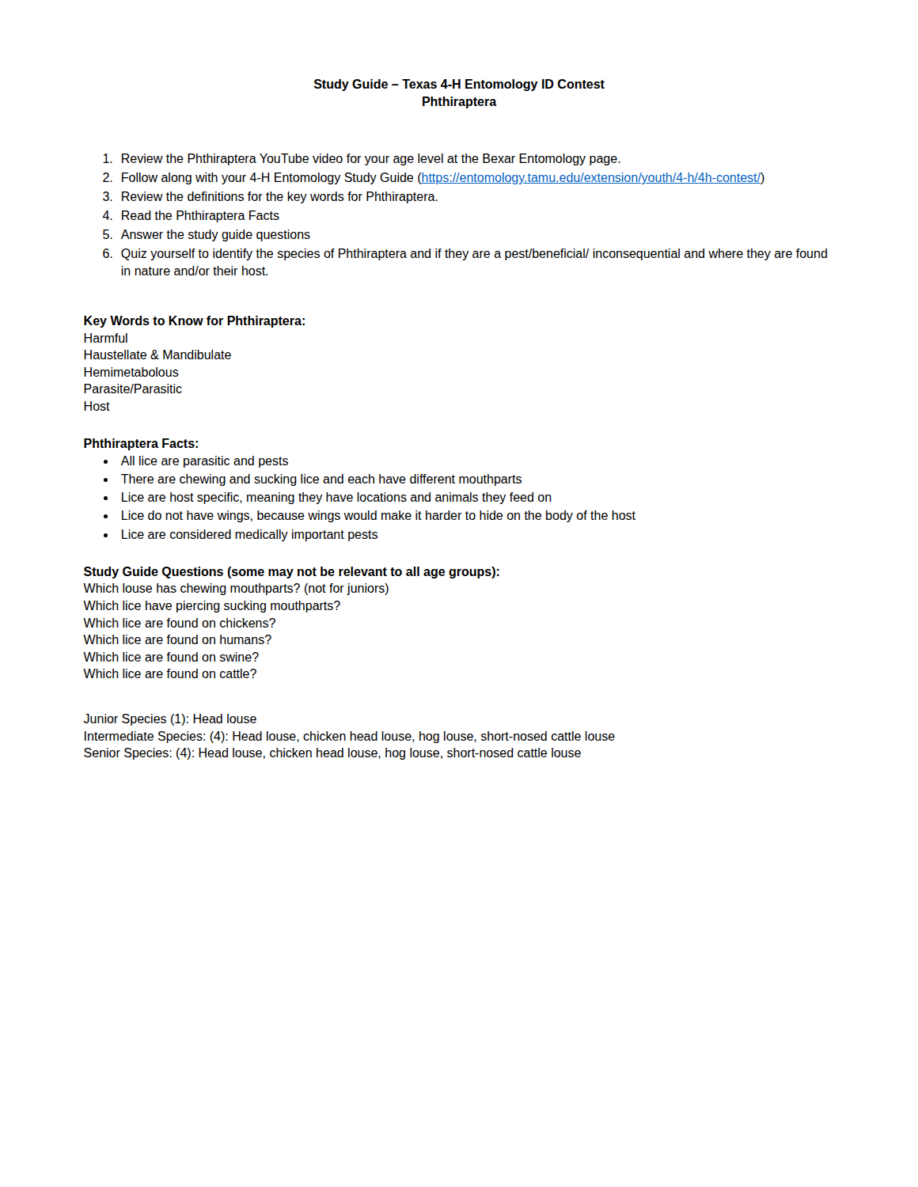Study Guide – Texas 4-H Entomology ID Contest
Phthiraptera
Review the Phthiraptera YouTube video for your age level at the Bexar Entomology page.
Follow along with your 4-H Entomology Study Guide (https://entomology.tamu.edu/extension/youth/4-h/4h-contest/)
Review the definitions for the key words for Phthiraptera.
Read the Phthiraptera Facts
Answer the study guide questions
Quiz yourself to identify the species of Phthiraptera and if they are a pest/beneficial/ inconsequential and where they are found in nature and/or their host.
Key Words to Know for Phthiraptera:
Harmful
Haustellate & Mandibulate
Hemimetabolous
Parasite/Parasitic
Host
Phthiraptera Facts:
All lice are parasitic and pests
There are chewing and sucking lice and each have different mouthparts
Lice are host specific, meaning they have locations and animals they feed on
Lice do not have wings, because wings would make it harder to hide on the body of the host
Lice are considered medically important pests
Study Guide Questions (some may not be relevant to all age groups):
Which louse has chewing mouthparts? (not for juniors)
Which lice have piercing sucking mouthparts?
Which lice are found on chickens?
Which lice are found on humans?
Which lice are found on swine?
Which lice are found on cattle?
Junior Species (1): Head louse
Intermediate Species: (4): Head louse, chicken head louse, hog louse, short-nosed cattle louse
Senior Species: (4): Head louse, chicken head louse, hog louse, short-nosed cattle louse